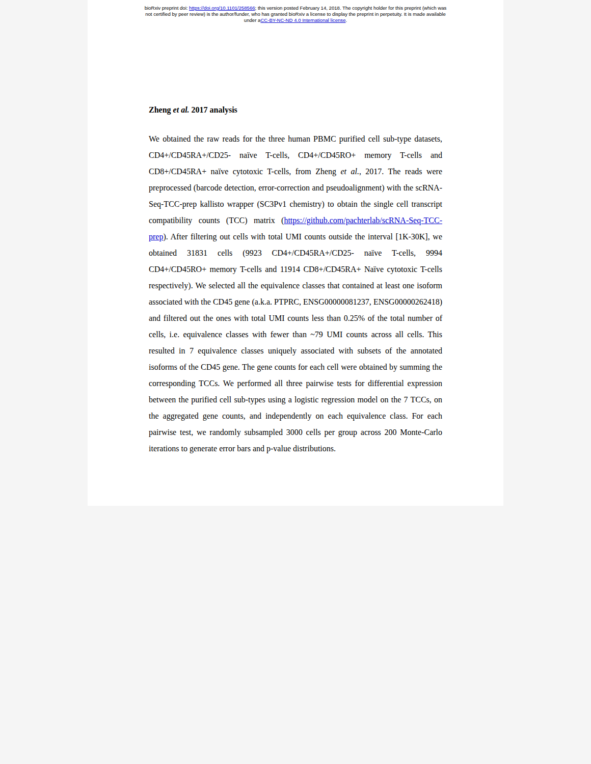bioRxiv preprint doi: https://doi.org/10.1101/258566; this version posted February 14, 2018. The copyright holder for this preprint (which was
not certified by peer review) is the author/funder, who has granted bioRxiv a license to display the preprint in perpetuity. It is made available
under aCC-BY-NC-ND 4.0 International license.
Zheng et al. 2017 analysis
We obtained the raw reads for the three human PBMC purified cell sub-type datasets, CD4+/CD45RA+/CD25- naïve T-cells, CD4+/CD45RO+ memory T-cells and CD8+/CD45RA+ naïve cytotoxic T-cells, from Zheng et al., 2017. The reads were preprocessed (barcode detection, error-correction and pseudoalignment) with the scRNA-Seq-TCC-prep kallisto wrapper (SC3Pv1 chemistry) to obtain the single cell transcript compatibility counts (TCC) matrix (https://github.com/pachterlab/scRNA-Seq-TCC-prep). After filtering out cells with total UMI counts outside the interval [1K-30K], we obtained 31831 cells (9923 CD4+/CD45RA+/CD25- naïve T-cells, 9994 CD4+/CD45RO+ memory T-cells and 11914 CD8+/CD45RA+ Naïve cytotoxic T-cells respectively). We selected all the equivalence classes that contained at least one isoform associated with the CD45 gene (a.k.a. PTPRC, ENSG00000081237, ENSG00000262418) and filtered out the ones with total UMI counts less than 0.25% of the total number of cells, i.e. equivalence classes with fewer than ~79 UMI counts across all cells. This resulted in 7 equivalence classes uniquely associated with subsets of the annotated isoforms of the CD45 gene. The gene counts for each cell were obtained by summing the corresponding TCCs. We performed all three pairwise tests for differential expression between the purified cell sub-types using a logistic regression model on the 7 TCCs, on the aggregated gene counts, and independently on each equivalence class. For each pairwise test, we randomly subsampled 3000 cells per group across 200 Monte-Carlo iterations to generate error bars and p-value distributions.